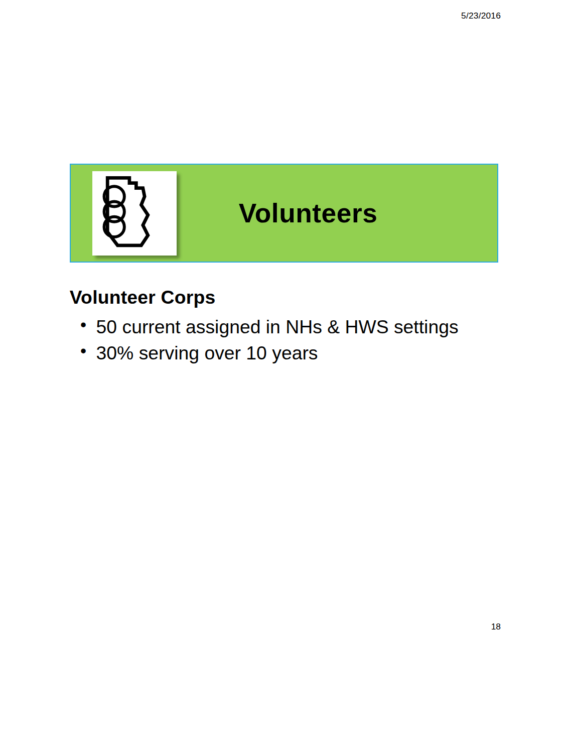5/23/2016
Volunteers
Volunteer Corps
50 current assigned in NHs & HWS settings
30% serving over 10 years
18